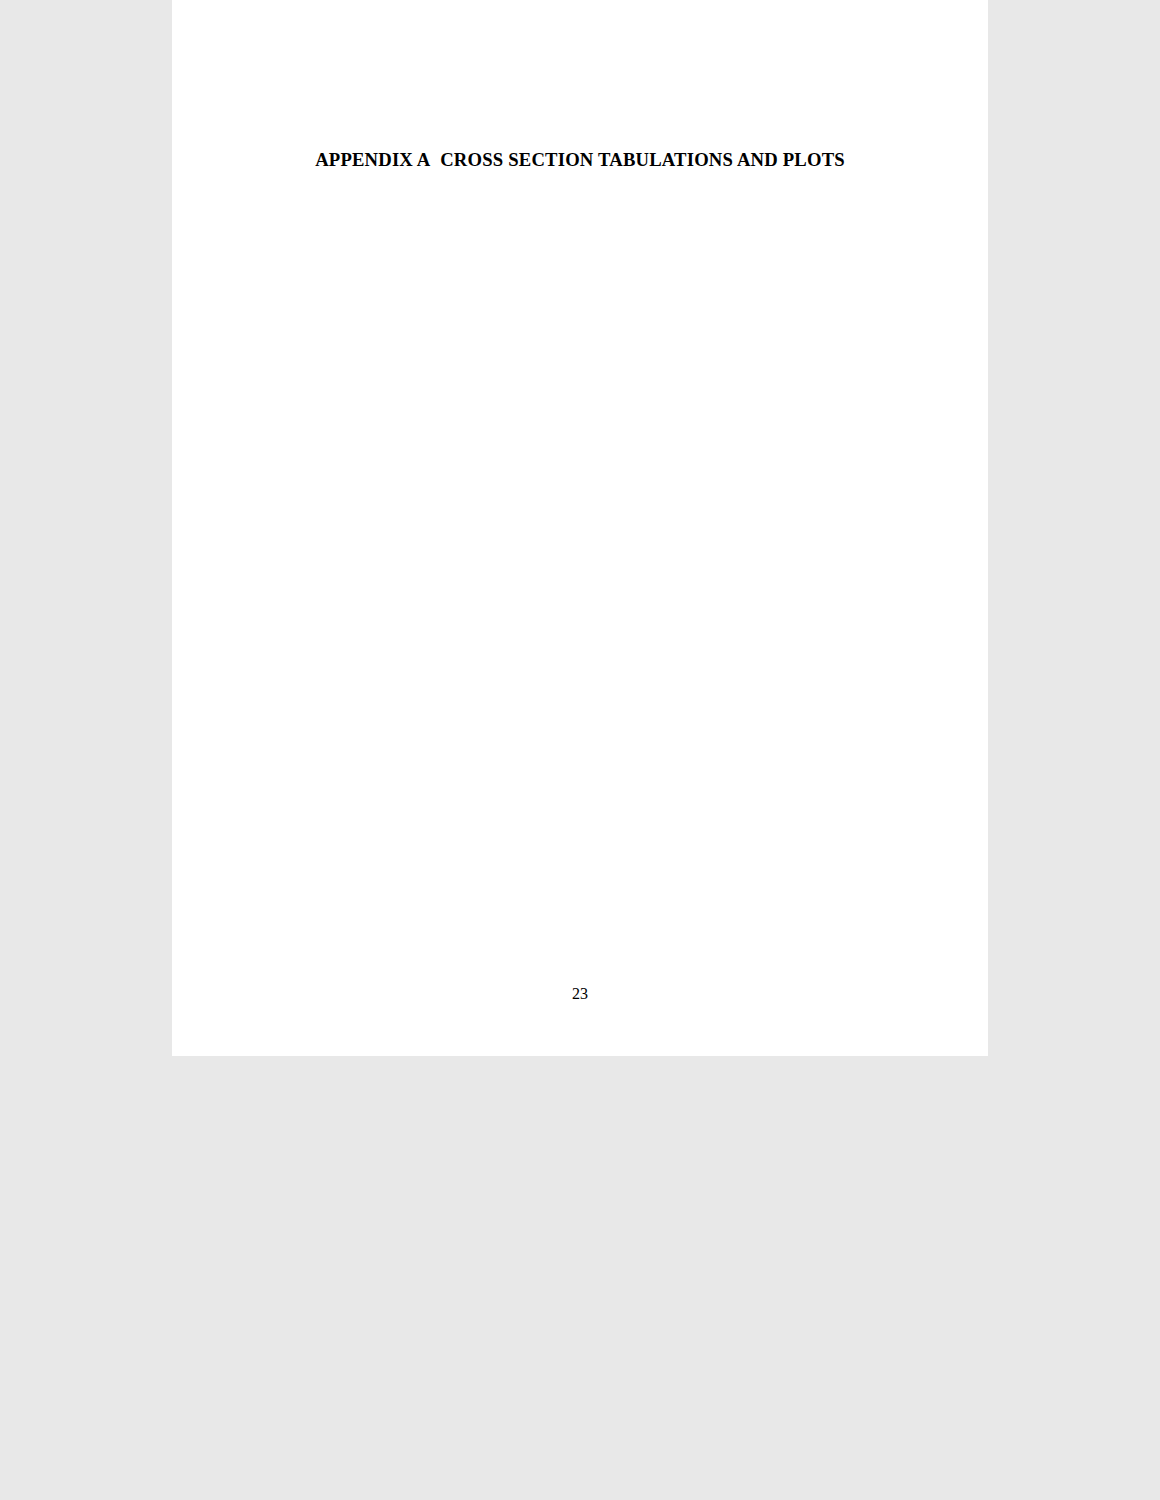APPENDIX A CROSS SECTION TABULATIONS AND PLOTS
23